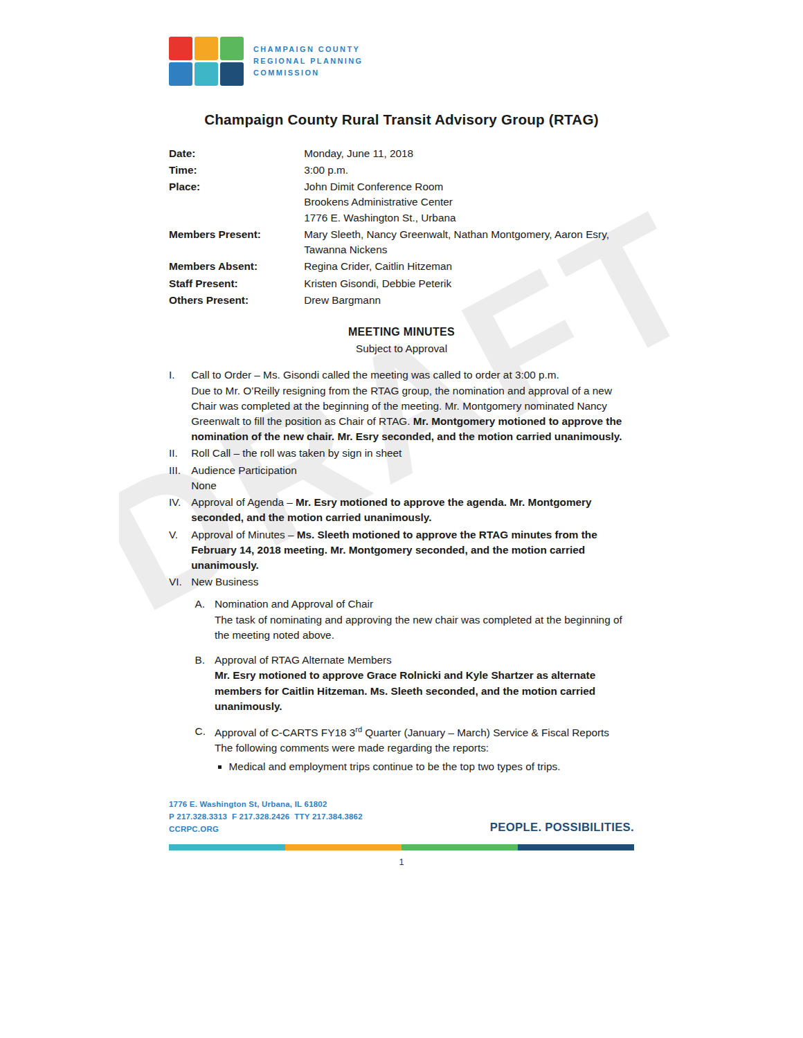DRAFT
Champaign County
Regional Planning
Commission
Champaign County Rural Transit Advisory Group (RTAG)
| Date: | Monday, June 11, 2018 |
| Time: | 3:00 p.m. |
| Place: | John Dimit Conference Room Brookens Administrative Center 1776 E. Washington St., Urbana |
| Members Present: | Mary Sleeth, Nancy Greenwalt, Nathan Montgomery, Aaron Esry, Tawanna Nickens |
| Members Absent: | Regina Crider, Caitlin Hitzeman |
| Staff Present: | Kristen Gisondi, Debbie Peterik |
| Others Present: | Drew Bargmann |
MEETING MINUTES
Subject to Approval
Call to Order – Ms. Gisondi called the meeting was called to order at 3:00 p.m.
Due to Mr. O’Reilly resigning from the RTAG group, the nomination and approval of a new Chair was completed at the beginning of the meeting. Mr. Montgomery nominated Nancy Greenwalt to fill the position as Chair of RTAG. Mr. Montgomery motioned to approve the nomination of the new chair. Mr. Esry seconded, and the motion carried unanimously.
Roll Call – the roll was taken by sign in sheet
Audience Participation
None
Approval of Agenda – Mr. Esry motioned to approve the agenda. Mr. Montgomery seconded, and the motion carried unanimously.
Approval of Minutes – Ms. Sleeth motioned to approve the RTAG minutes from the February 14, 2018 meeting. Mr. Montgomery seconded, and the motion carried unanimously.
New Business
Nomination and Approval of Chair
The task of nominating and approving the new chair was completed at the beginning of the meeting noted above.
Approval of RTAG Alternate Members
Mr. Esry motioned to approve Grace Rolnicki and Kyle Shartzer as alternate members for Caitlin Hitzeman. Ms. Sleeth seconded, and the motion carried unanimously.
Approval of C-CARTS FY18 3rd Quarter (January – March) Service & Fiscal Reports
The following comments were made regarding the reports:
Medical and employment trips continue to be the top two types of trips.
1776 E. Washington St, Urbana, IL 61802
P 217.328.3313 F 217.328.2426 TTY 217.384.3862
CCRPC.ORG
PEOPLE. POSSIBILITIES.
1